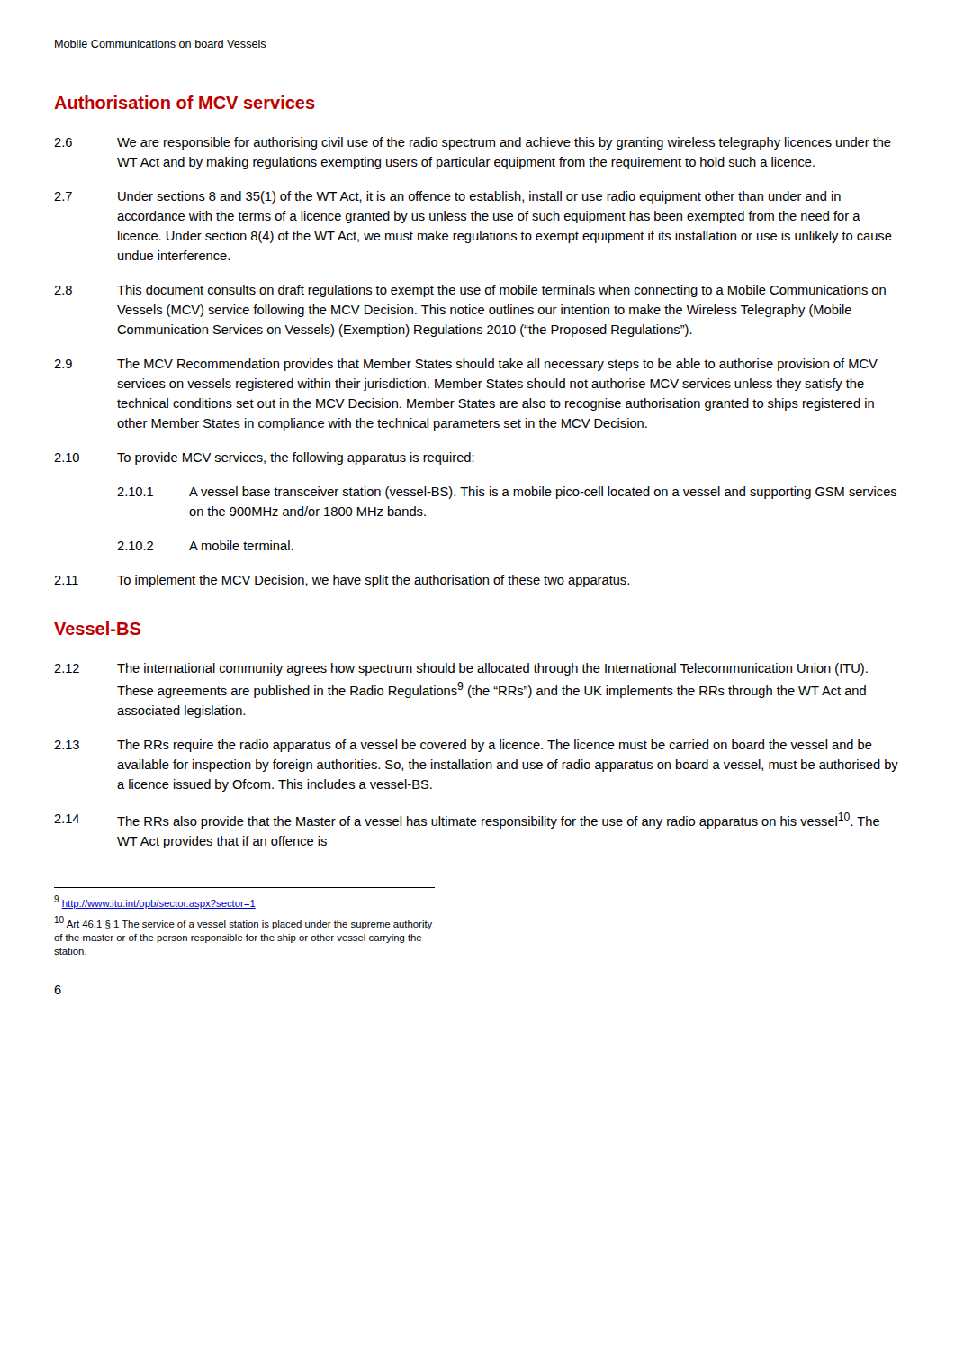Mobile Communications on board Vessels
Authorisation of MCV services
2.6
We are responsible for authorising civil use of the radio spectrum and achieve this by granting wireless telegraphy licences under the WT Act and by making regulations exempting users of particular equipment from the requirement to hold such a licence.
2.7
Under sections 8 and 35(1) of the WT Act, it is an offence to establish, install or use radio equipment other than under and in accordance with the terms of a licence granted by us unless the use of such equipment has been exempted from the need for a licence. Under section 8(4) of the WT Act, we must make regulations to exempt equipment if its installation or use is unlikely to cause undue interference.
2.8
This document consults on draft regulations to exempt the use of mobile terminals when connecting to a Mobile Communications on Vessels (MCV) service following the MCV Decision. This notice outlines our intention to make the Wireless Telegraphy (Mobile Communication Services on Vessels) (Exemption) Regulations 2010 (“the Proposed Regulations”).
2.9
The MCV Recommendation provides that Member States should take all necessary steps to be able to authorise provision of MCV services on vessels registered within their jurisdiction. Member States should not authorise MCV services unless they satisfy the technical conditions set out in the MCV Decision. Member States are also to recognise authorisation granted to ships registered in other Member States in compliance with the technical parameters set in the MCV Decision.
2.10
To provide MCV services, the following apparatus is required:
2.10.1
A vessel base transceiver station (vessel-BS). This is a mobile pico-cell located on a vessel and supporting GSM services on the 900MHz and/or 1800 MHz bands.
2.10.2
A mobile terminal.
2.11
To implement the MCV Decision, we have split the authorisation of these two apparatus.
Vessel-BS
2.12
The international community agrees how spectrum should be allocated through the International Telecommunication Union (ITU). These agreements are published in the Radio Regulations9 (the “RRs”) and the UK implements the RRs through the WT Act and associated legislation.
2.13
The RRs require the radio apparatus of a vessel be covered by a licence. The licence must be carried on board the vessel and be available for inspection by foreign authorities. So, the installation and use of radio apparatus on board a vessel, must be authorised by a licence issued by Ofcom. This includes a vessel-BS.
2.14
The RRs also provide that the Master of a vessel has ultimate responsibility for the use of any radio apparatus on his vessel10. The WT Act provides that if an offence is
9 http://www.itu.int/opb/sector.aspx?sector=1
10 Art 46.1 § 1 The service of a vessel station is placed under the supreme authority of the master or of the person responsible for the ship or other vessel carrying the station.
6